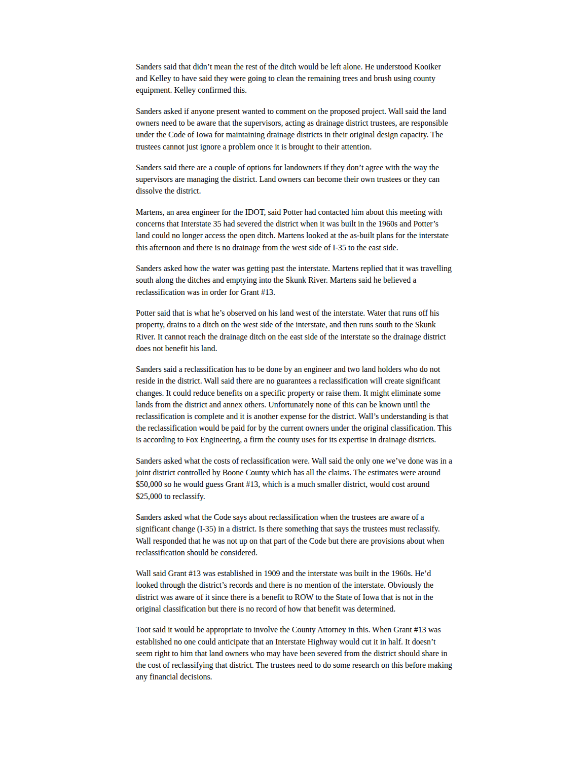Sanders said that didn’t mean the rest of the ditch would be left alone. He understood Kooiker and Kelley to have said they were going to clean the remaining trees and brush using county equipment. Kelley confirmed this.
Sanders asked if anyone present wanted to comment on the proposed project. Wall said the land owners need to be aware that the supervisors, acting as drainage district trustees, are responsible under the Code of Iowa for maintaining drainage districts in their original design capacity. The trustees cannot just ignore a problem once it is brought to their attention.
Sanders said there are a couple of options for landowners if they don’t agree with the way the supervisors are managing the district. Land owners can become their own trustees or they can dissolve the district.
Martens, an area engineer for the IDOT, said Potter had contacted him about this meeting with concerns that Interstate 35 had severed the district when it was built in the 1960s and Potter’s land could no longer access the open ditch. Martens looked at the as-built plans for the interstate this afternoon and there is no drainage from the west side of I-35 to the east side.
Sanders asked how the water was getting past the interstate. Martens replied that it was travelling south along the ditches and emptying into the Skunk River. Martens said he believed a reclassification was in order for Grant #13.
Potter said that is what he’s observed on his land west of the interstate. Water that runs off his property, drains to a ditch on the west side of the interstate, and then runs south to the Skunk River. It cannot reach the drainage ditch on the east side of the interstate so the drainage district does not benefit his land.
Sanders said a reclassification has to be done by an engineer and two land holders who do not reside in the district. Wall said there are no guarantees a reclassification will create significant changes. It could reduce benefits on a specific property or raise them. It might eliminate some lands from the district and annex others. Unfortunately none of this can be known until the reclassification is complete and it is another expense for the district. Wall’s understanding is that the reclassification would be paid for by the current owners under the original classification. This is according to Fox Engineering, a firm the county uses for its expertise in drainage districts.
Sanders asked what the costs of reclassification were. Wall said the only one we’ve done was in a joint district controlled by Boone County which has all the claims. The estimates were around $50,000 so he would guess Grant #13, which is a much smaller district, would cost around $25,000 to reclassify.
Sanders asked what the Code says about reclassification when the trustees are aware of a significant change (I-35) in a district. Is there something that says the trustees must reclassify. Wall responded that he was not up on that part of the Code but there are provisions about when reclassification should be considered.
Wall said Grant #13 was established in 1909 and the interstate was built in the 1960s. He’d looked through the district’s records and there is no mention of the interstate. Obviously the district was aware of it since there is a benefit to ROW to the State of Iowa that is not in the original classification but there is no record of how that benefit was determined.
Toot said it would be appropriate to involve the County Attorney in this. When Grant #13 was established no one could anticipate that an Interstate Highway would cut it in half. It doesn’t seem right to him that land owners who may have been severed from the district should share in the cost of reclassifying that district. The trustees need to do some research on this before making any financial decisions.